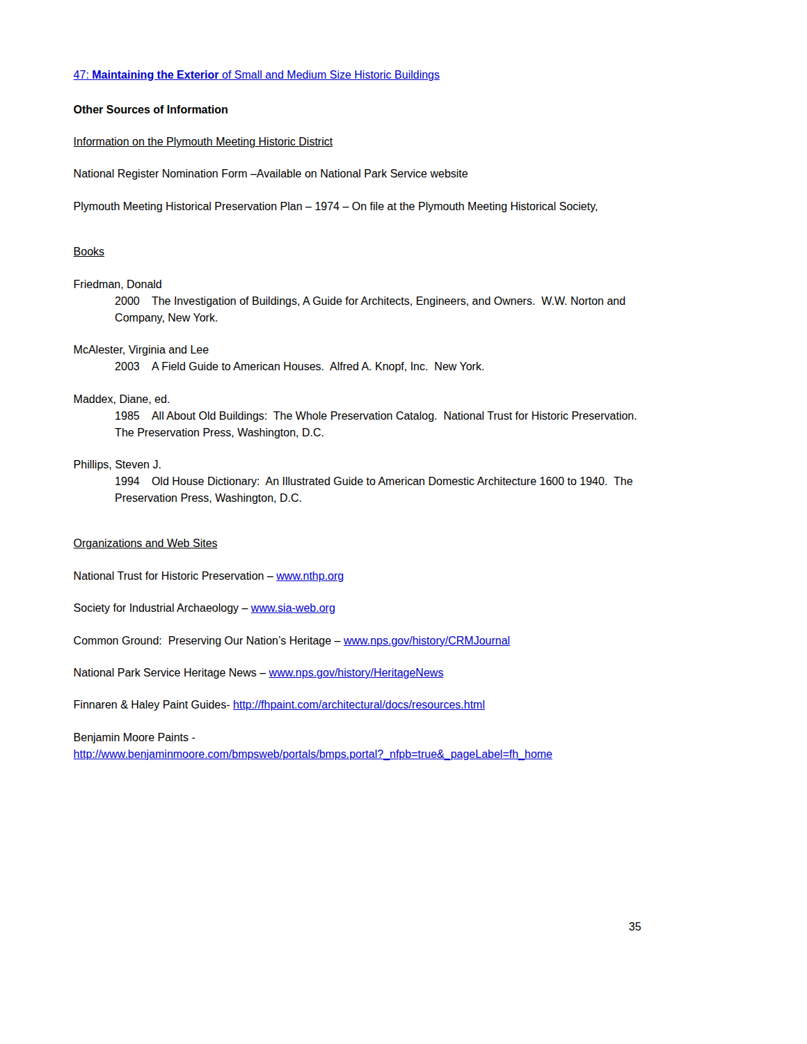47: Maintaining the Exterior of Small and Medium Size Historic Buildings
Other Sources of Information
Information on the Plymouth Meeting Historic District
National Register Nomination Form –Available on National Park Service website
Plymouth Meeting Historical Preservation Plan – 1974 – On file at the Plymouth Meeting Historical Society,
Books
Friedman, Donald
2000 The Investigation of Buildings, A Guide for Architects, Engineers, and Owners. W.W. Norton and Company, New York.
McAlester, Virginia and Lee
2003 A Field Guide to American Houses. Alfred A. Knopf, Inc. New York.
Maddex, Diane, ed.
1985 All About Old Buildings: The Whole Preservation Catalog. National Trust for Historic Preservation. The Preservation Press, Washington, D.C.
Phillips, Steven J.
1994 Old House Dictionary: An Illustrated Guide to American Domestic Architecture 1600 to 1940. The Preservation Press, Washington, D.C.
Organizations and Web Sites
National Trust for Historic Preservation – www.nthp.org
Society for Industrial Archaeology – www.sia-web.org
Common Ground: Preserving Our Nation’s Heritage – www.nps.gov/history/CRMJournal
National Park Service Heritage News – www.nps.gov/history/HeritageNews
Finnaren & Haley Paint Guides- http://fhpaint.com/architectural/docs/resources.html
Benjamin Moore Paints -
http://www.benjaminmoore.com/bmpsweb/portals/bmps.portal?_nfpb=true&_pageLabel=fh_home
35